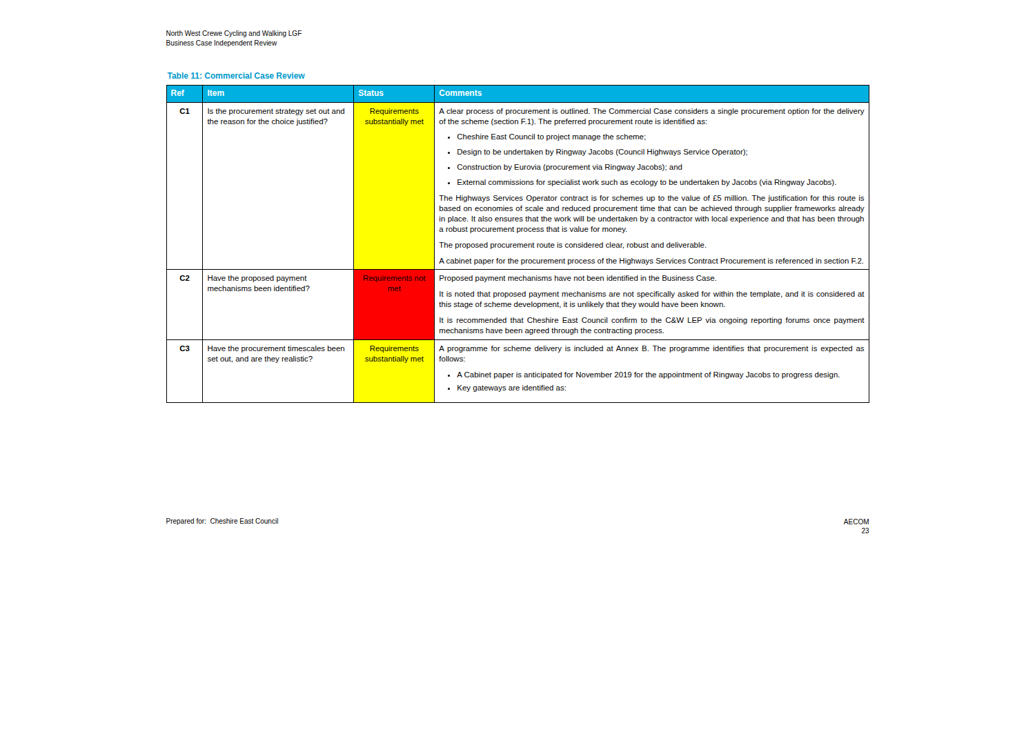North West Crewe Cycling and Walking LGF
Business Case Independent Review
Table 11: Commercial Case Review
| Ref | Item | Status | Comments |
| --- | --- | --- | --- |
| C1 | Is the procurement strategy set out and the reason for the choice justified? | Requirements substantially met | A clear process of procurement is outlined. The Commercial Case considers a single procurement option for the delivery of the scheme (section F.1). The preferred procurement route is identified as: Cheshire East Council to project manage the scheme; Design to be undertaken by Ringway Jacobs (Council Highways Service Operator); Construction by Eurovia (procurement via Ringway Jacobs); and External commissions for specialist work such as ecology to be undertaken by Jacobs (via Ringway Jacobs). The Highways Services Operator contract is for schemes up to the value of £5 million. The justification for this route is based on economies of scale and reduced procurement time that can be achieved through supplier frameworks already in place. It also ensures that the work will be undertaken by a contractor with local experience and that has been through a robust procurement process that is value for money. The proposed procurement route is considered clear, robust and deliverable. A cabinet paper for the procurement process of the Highways Services Contract Procurement is referenced in section F.2. |
| C2 | Have the proposed payment mechanisms been identified? | Requirements not met | Proposed payment mechanisms have not been identified in the Business Case. It is noted that proposed payment mechanisms are not specifically asked for within the template, and it is considered at this stage of scheme development, it is unlikely that they would have been known. It is recommended that Cheshire East Council confirm to the C&W LEP via ongoing reporting forums once payment mechanisms have been agreed through the contracting process. |
| C3 | Have the procurement timescales been set out, and are they realistic? | Requirements substantially met | A programme for scheme delivery is included at Annex B. The programme identifies that procurement is expected as follows: A Cabinet paper is anticipated for November 2019 for the appointment of Ringway Jacobs to progress design. Key gateways are identified as: |
Prepared for: Cheshire East Council
AECOM
23